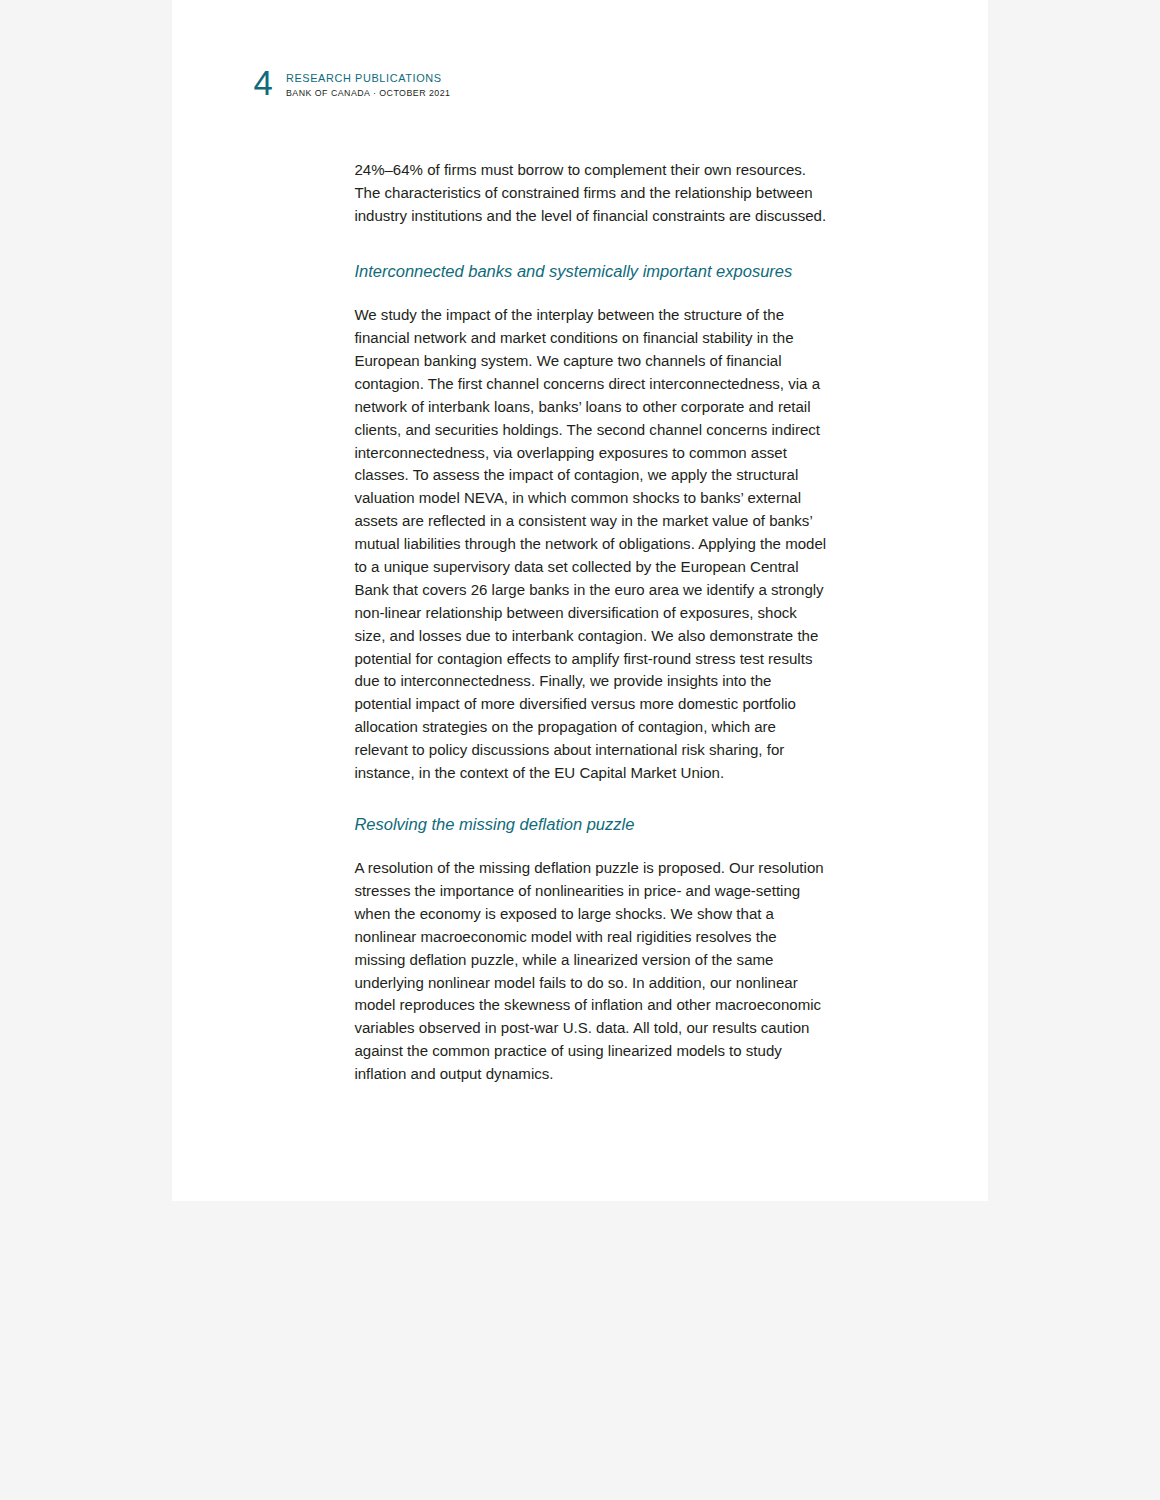4
Research Publications
Bank of Canada · October 2021
24%–64% of firms must borrow to complement their own resources. The characteristics of constrained firms and the relationship between industry institutions and the level of financial constraints are discussed.
Interconnected banks and systemically important exposures
We study the impact of the interplay between the structure of the financial network and market conditions on financial stability in the European banking system. We capture two channels of financial contagion. The first channel concerns direct interconnectedness, via a network of interbank loans, banks’ loans to other corporate and retail clients, and securities holdings. The second channel concerns indirect interconnectedness, via overlapping exposures to common asset classes. To assess the impact of contagion, we apply the structural valuation model NEVA, in which common shocks to banks’ external assets are reflected in a consistent way in the market value of banks’ mutual liabilities through the network of obligations. Applying the model to a unique supervisory data set collected by the European Central Bank that covers 26 large banks in the euro area we identify a strongly non-linear relationship between diversification of exposures, shock size, and losses due to interbank contagion. We also demonstrate the potential for contagion effects to amplify first-round stress test results due to interconnectedness. Finally, we provide insights into the potential impact of more diversified versus more domestic portfolio allocation strategies on the propagation of contagion, which are relevant to policy discussions about international risk sharing, for instance, in the context of the EU Capital Market Union.
Resolving the missing deflation puzzle
A resolution of the missing deflation puzzle is proposed. Our resolution stresses the importance of nonlinearities in price- and wage-setting when the economy is exposed to large shocks. We show that a nonlinear macroeconomic model with real rigidities resolves the missing deflation puzzle, while a linearized version of the same underlying nonlinear model fails to do so. In addition, our nonlinear model reproduces the skewness of inflation and other macroeconomic variables observed in post-war U.S. data. All told, our results caution against the common practice of using linearized models to study inflation and output dynamics.